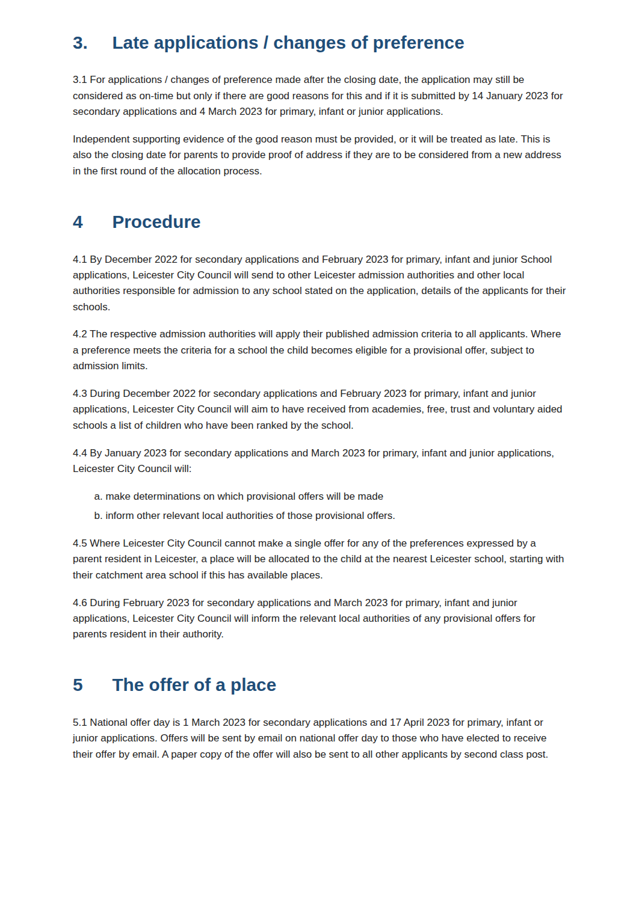3. Late applications / changes of preference
3.1 For applications / changes of preference made after the closing date, the application may still be considered as on-time but only if there are good reasons for this and if it is submitted by 14 January 2023 for secondary applications and 4 March 2023 for primary, infant or junior applications.
Independent supporting evidence of the good reason must be provided, or it will be treated as late. This is also the closing date for parents to provide proof of address if they are to be considered from a new address in the first round of the allocation process.
4 Procedure
4.1 By December 2022 for secondary applications and February 2023 for primary, infant and junior School applications, Leicester City Council will send to other Leicester admission authorities and other local authorities responsible for admission to any school stated on the application, details of the applicants for their schools.
4.2 The respective admission authorities will apply their published admission criteria to all applicants. Where a preference meets the criteria for a school the child becomes eligible for a provisional offer, subject to admission limits.
4.3 During December 2022 for secondary applications and February 2023 for primary, infant and junior applications, Leicester City Council will aim to have received from academies, free, trust and voluntary aided schools a list of children who have been ranked by the school.
4.4 By January 2023 for secondary applications and March 2023 for primary, infant and junior applications, Leicester City Council will:
make determinations on which provisional offers will be made
inform other relevant local authorities of those provisional offers.
4.5 Where Leicester City Council cannot make a single offer for any of the preferences expressed by a parent resident in Leicester, a place will be allocated to the child at the nearest Leicester school, starting with their catchment area school if this has available places.
4.6 During February 2023 for secondary applications and March 2023 for primary, infant and junior applications, Leicester City Council will inform the relevant local authorities of any provisional offers for parents resident in their authority.
5 The offer of a place
5.1 National offer day is 1 March 2023 for secondary applications and 17 April 2023 for primary, infant or junior applications. Offers will be sent by email on national offer day to those who have elected to receive their offer by email. A paper copy of the offer will also be sent to all other applicants by second class post.